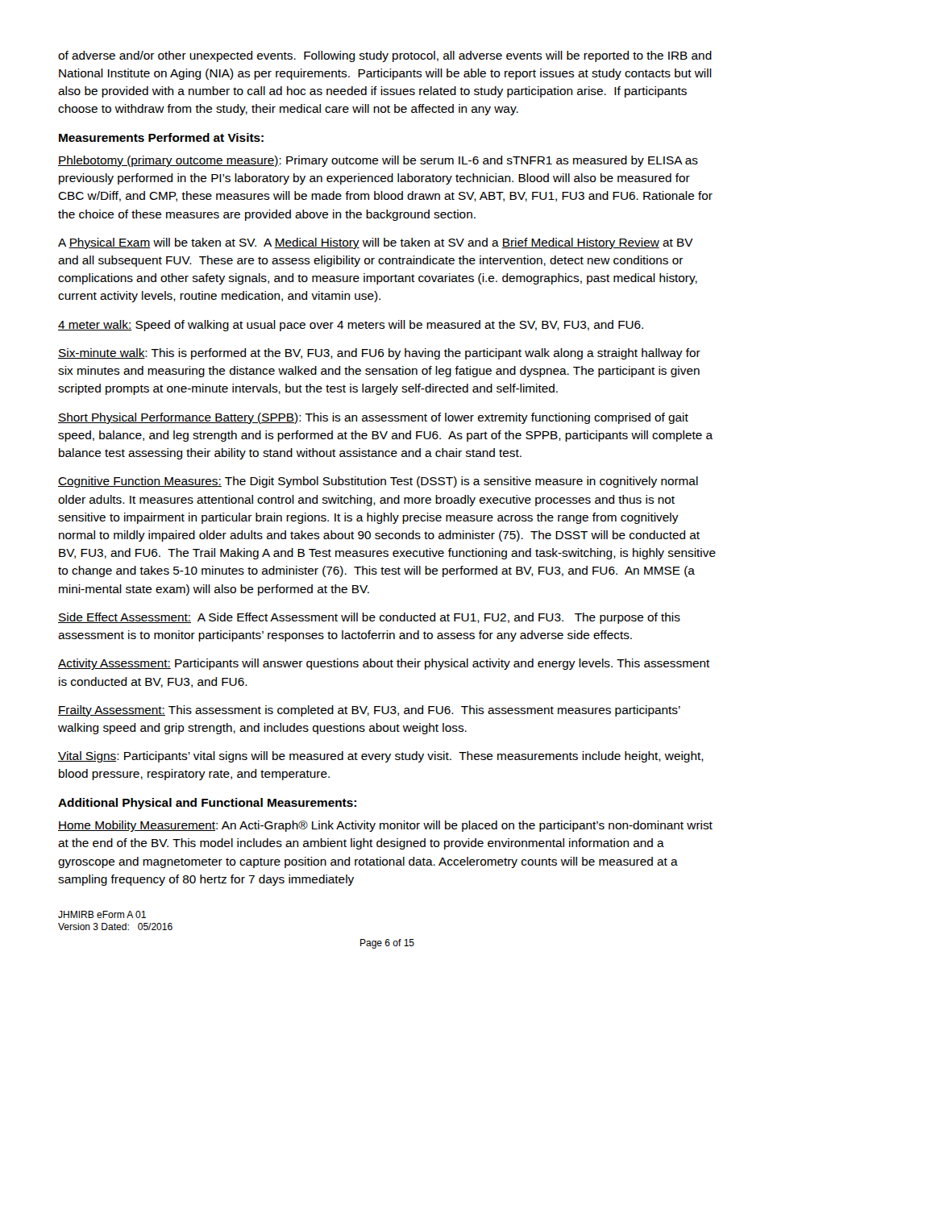of adverse and/or other unexpected events. Following study protocol, all adverse events will be reported to the IRB and National Institute on Aging (NIA) as per requirements. Participants will be able to report issues at study contacts but will also be provided with a number to call ad hoc as needed if issues related to study participation arise. If participants choose to withdraw from the study, their medical care will not be affected in any way.
Measurements Performed at Visits:
Phlebotomy (primary outcome measure): Primary outcome will be serum IL-6 and sTNFR1 as measured by ELISA as previously performed in the PI’s laboratory by an experienced laboratory technician. Blood will also be measured for CBC w/Diff, and CMP, these measures will be made from blood drawn at SV, ABT, BV, FU1, FU3 and FU6. Rationale for the choice of these measures are provided above in the background section.
A Physical Exam will be taken at SV. A Medical History will be taken at SV and a Brief Medical History Review at BV and all subsequent FUV. These are to assess eligibility or contraindicate the intervention, detect new conditions or complications and other safety signals, and to measure important covariates (i.e. demographics, past medical history, current activity levels, routine medication, and vitamin use).
4 meter walk: Speed of walking at usual pace over 4 meters will be measured at the SV, BV, FU3, and FU6.
Six-minute walk: This is performed at the BV, FU3, and FU6 by having the participant walk along a straight hallway for six minutes and measuring the distance walked and the sensation of leg fatigue and dyspnea. The participant is given scripted prompts at one-minute intervals, but the test is largely self-directed and self-limited.
Short Physical Performance Battery (SPPB): This is an assessment of lower extremity functioning comprised of gait speed, balance, and leg strength and is performed at the BV and FU6. As part of the SPPB, participants will complete a balance test assessing their ability to stand without assistance and a chair stand test.
Cognitive Function Measures: The Digit Symbol Substitution Test (DSST) is a sensitive measure in cognitively normal older adults. It measures attentional control and switching, and more broadly executive processes and thus is not sensitive to impairment in particular brain regions. It is a highly precise measure across the range from cognitively normal to mildly impaired older adults and takes about 90 seconds to administer (75). The DSST will be conducted at BV, FU3, and FU6. The Trail Making A and B Test measures executive functioning and task-switching, is highly sensitive to change and takes 5-10 minutes to administer (76). This test will be performed at BV, FU3, and FU6. An MMSE (a mini-mental state exam) will also be performed at the BV.
Side Effect Assessment: A Side Effect Assessment will be conducted at FU1, FU2, and FU3. The purpose of this assessment is to monitor participants’ responses to lactoferrin and to assess for any adverse side effects.
Activity Assessment: Participants will answer questions about their physical activity and energy levels. This assessment is conducted at BV, FU3, and FU6.
Frailty Assessment: This assessment is completed at BV, FU3, and FU6. This assessment measures participants’ walking speed and grip strength, and includes questions about weight loss.
Vital Signs: Participants’ vital signs will be measured at every study visit. These measurements include height, weight, blood pressure, respiratory rate, and temperature.
Additional Physical and Functional Measurements:
Home Mobility Measurement: An Acti-Graph® Link Activity monitor will be placed on the participant’s non-dominant wrist at the end of the BV. This model includes an ambient light designed to provide environmental information and a gyroscope and magnetometer to capture position and rotational data. Accelerometry counts will be measured at a sampling frequency of 80 hertz for 7 days immediately
JHMIRB eForm A 01
Version 3 Dated: 05/2016
Page 6 of 15